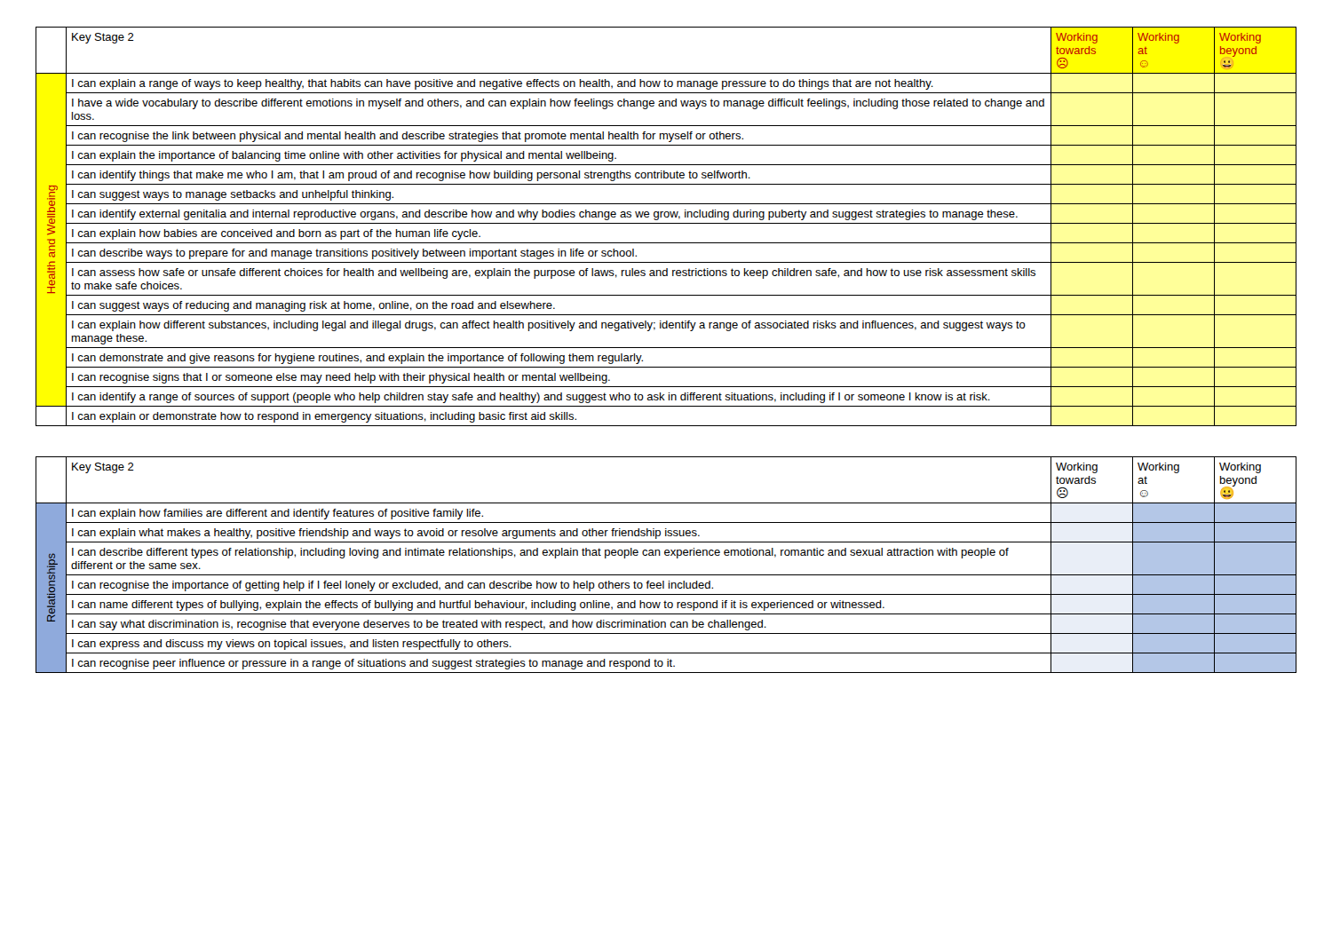| | Key Stage 2 | Working towards ☹ | Working at ☺ | Working beyond 😀 |
| Health and Wellbeing | I can explain a range of ways to keep healthy, that habits can have positive and negative effects on health, and how to manage pressure to do things that are not healthy. | | | |
| I have a wide vocabulary to describe different emotions in myself and others, and can explain how feelings change and ways to manage difficult feelings, including those related to change and loss. | | | |
| I can recognise the link between physical and mental health and describe strategies that promote mental health for myself or others. | | | |
| I can explain the importance of balancing time online with other activities for physical and mental wellbeing. | | | |
| I can identify things that make me who I am, that I am proud of and recognise how building personal strengths contribute to selfworth. | | | |
| I can suggest ways to manage setbacks and unhelpful thinking. | | | |
| I can identify external genitalia and internal reproductive organs, and describe how and why bodies change as we grow, including during puberty and suggest strategies to manage these. | | | |
| I can explain how babies are conceived and born as part of the human life cycle. | | | |
| I can describe ways to prepare for and manage transitions positively between important stages in life or school. | | | |
| I can assess how safe or unsafe different choices for health and wellbeing are, explain the purpose of laws, rules and restrictions to keep children safe, and how to use risk assessment skills to make safe choices. | | | |
| I can suggest ways of reducing and managing risk at home, online, on the road and elsewhere. | | | |
| I can explain how different substances, including legal and illegal drugs, can affect health positively and negatively; identify a range of associated risks and influences, and suggest ways to manage these. | | | |
| I can demonstrate and give reasons for hygiene routines, and explain the importance of following them regularly. | | | |
| I can recognise signs that I or someone else may need help with their physical health or mental wellbeing. | | | |
| I can identify a range of sources of support (people who help children stay safe and healthy) and suggest who to ask in different situations, including if I or someone I know is at risk. | | | |
| | I can explain or demonstrate how to respond in emergency situations, including basic first aid skills. | | | |
| | Key Stage 2 | Working towards ☹ | Working at ☺ | Working beyond 😀 |
| Relationships | I can explain how families are different and identify features of positive family life. | | | |
| I can explain what makes a healthy, positive friendship and ways to avoid or resolve arguments and other friendship issues. | | | |
| I can describe different types of relationship, including loving and intimate relationships, and explain that people can experience emotional, romantic and sexual attraction with people of different or the same sex. | | | |
| I can recognise the importance of getting help if I feel lonely or excluded, and can describe how to help others to feel included. | | | |
| I can name different types of bullying, explain the effects of bullying and hurtful behaviour, including online, and how to respond if it is experienced or witnessed. | | | |
| I can say what discrimination is, recognise that everyone deserves to be treated with respect, and how discrimination can be challenged. | | | |
| I can express and discuss my views on topical issues, and listen respectfully to others. | | | |
| I can recognise peer influence or pressure in a range of situations and suggest strategies to manage and respond to it. | | | |